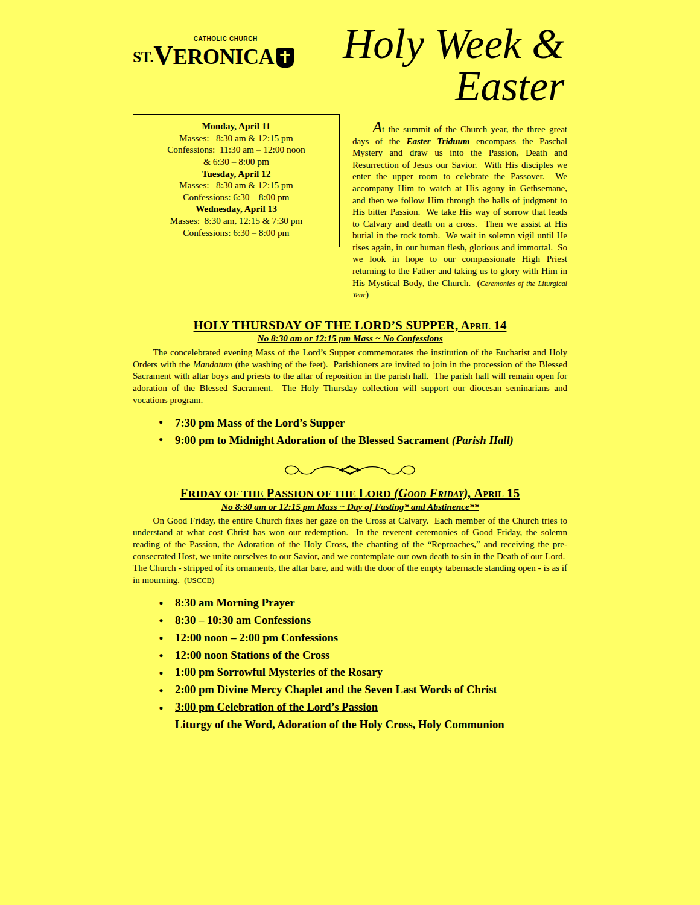CATHOLIC CHURCH ST. VERONICA
Holy Week & Easter
Monday, April 11
Masses: 8:30 am & 12:15 pm
Confessions: 11:30 am – 12:00 noon
& 6:30 – 8:00 pm
Tuesday, April 12
Masses: 8:30 am & 12:15 pm
Confessions: 6:30 – 8:00 pm
Wednesday, April 13
Masses: 8:30 am, 12:15 & 7:30 pm
Confessions: 6:30 – 8:00 pm
At the summit of the Church year, the three great days of the Easter Triduum encompass the Paschal Mystery and draw us into the Passion, Death and Resurrection of Jesus our Savior. With His disciples we enter the upper room to celebrate the Passover. We accompany Him to watch at His agony in Gethsemane, and then we follow Him through the halls of judgment to His bitter Passion. We take His way of sorrow that leads to Calvary and death on a cross. Then we assist at His burial in the rock tomb. We wait in solemn vigil until He rises again, in our human flesh, glorious and immortal. So we look in hope to our compassionate High Priest returning to the Father and taking us to glory with Him in His Mystical Body, the Church. (Ceremonies of the Liturgical Year)
HOLY THURSDAY OF THE LORD’S SUPPER, April 14
No 8:30 am or 12:15 pm Mass ~ No Confessions
The concelebrated evening Mass of the Lord’s Supper commemorates the institution of the Eucharist and Holy Orders with the Mandatum (the washing of the feet). Parishioners are invited to join in the procession of the Blessed Sacrament with altar boys and priests to the altar of reposition in the parish hall. The parish hall will remain open for adoration of the Blessed Sacrament. The Holy Thursday collection will support our diocesan seminarians and vocations program.
7:30 pm Mass of the Lord’s Supper
9:00 pm to Midnight Adoration of the Blessed Sacrament (Parish Hall)
FRIDAY OF THE PASSION OF THE LORD (Good Friday), April 15
No 8:30 am or 12:15 pm Mass ~ Day of Fasting* and Abstinence**
On Good Friday, the entire Church fixes her gaze on the Cross at Calvary. Each member of the Church tries to understand at what cost Christ has won our redemption. In the reverent ceremonies of Good Friday, the solemn reading of the Passion, the Adoration of the Holy Cross, the chanting of the “Reproaches,” and receiving the pre-consecrated Host, we unite ourselves to our Savior, and we contemplate our own death to sin in the Death of our Lord. The Church - stripped of its ornaments, the altar bare, and with the door of the empty tabernacle standing open - is as if in mourning. (USCCB)
8:30 am Morning Prayer
8:30 – 10:30 am Confessions
12:00 noon – 2:00 pm Confessions
12:00 noon Stations of the Cross
1:00 pm Sorrowful Mysteries of the Rosary
2:00 pm Divine Mercy Chaplet and the Seven Last Words of Christ
3:00 pm Celebration of the Lord’s Passion Liturgy of the Word, Adoration of the Holy Cross, Holy Communion